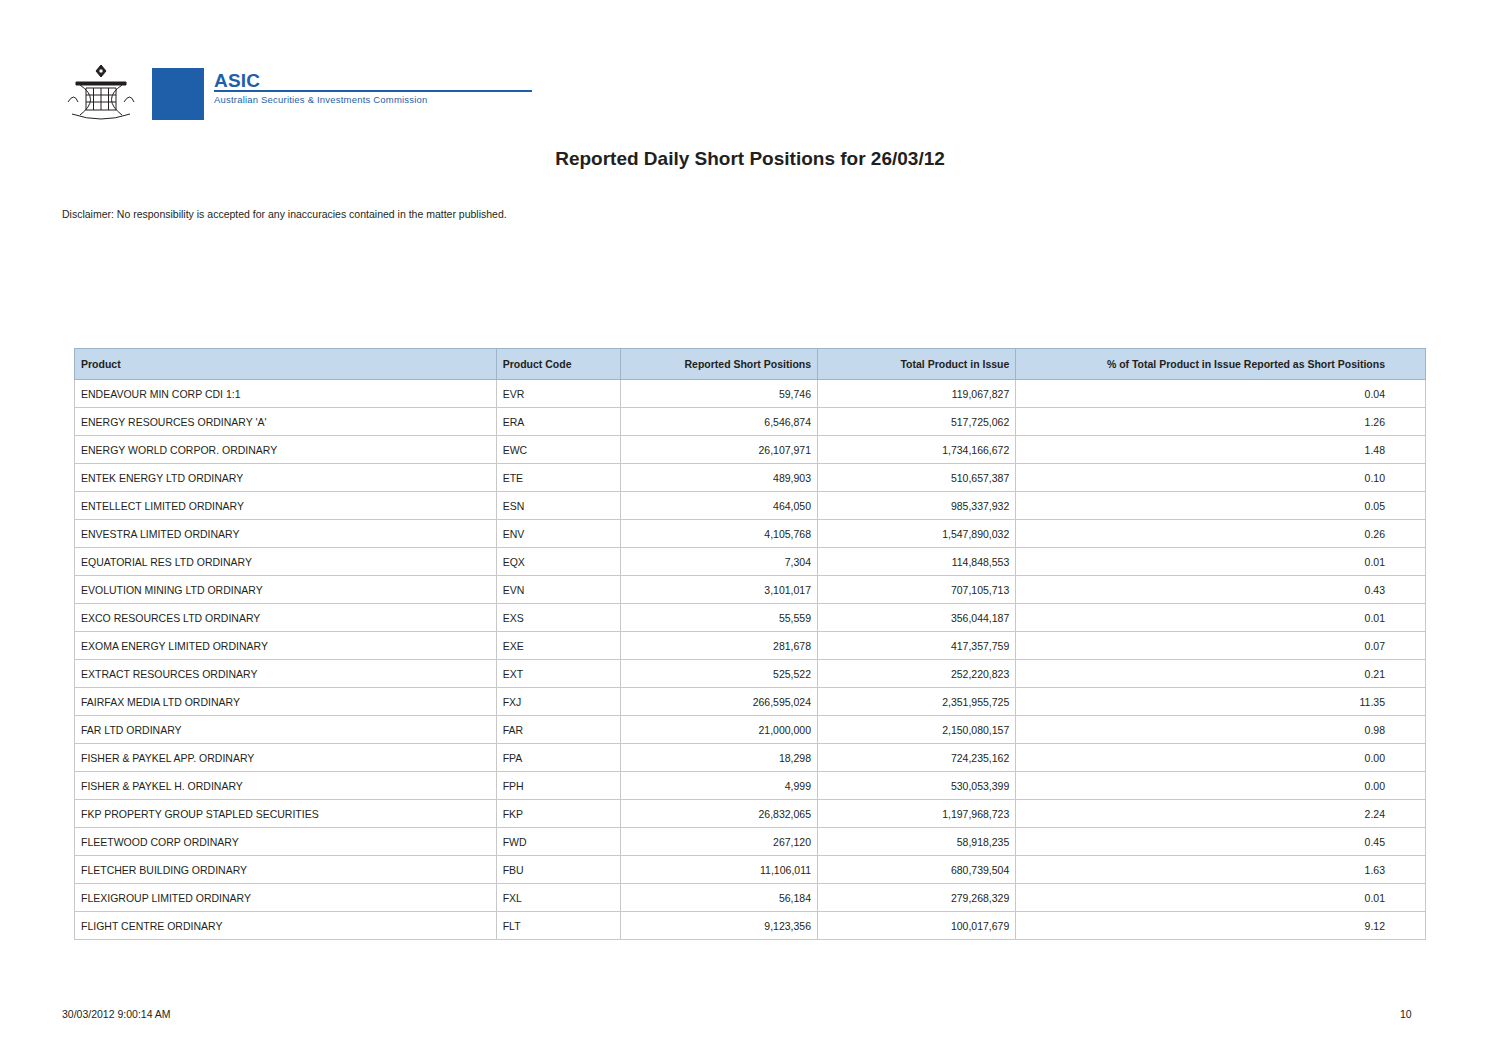ASIC
Australian Securities & Investments Commission
Reported Daily Short Positions for 26/03/12
Disclaimer: No responsibility is accepted for any inaccuracies contained in the matter published.
| Product | Product Code | Reported Short Positions | Total Product in Issue | % of Total Product in Issue Reported as Short Positions |
| --- | --- | --- | --- | --- |
| ENDEAVOUR MIN CORP CDI 1:1 | EVR | 59,746 | 119,067,827 | 0.04 |
| ENERGY RESOURCES ORDINARY 'A' | ERA | 6,546,874 | 517,725,062 | 1.26 |
| ENERGY WORLD CORPOR. ORDINARY | EWC | 26,107,971 | 1,734,166,672 | 1.48 |
| ENTEK ENERGY LTD ORDINARY | ETE | 489,903 | 510,657,387 | 0.10 |
| ENTELLECT LIMITED ORDINARY | ESN | 464,050 | 985,337,932 | 0.05 |
| ENVESTRA LIMITED ORDINARY | ENV | 4,105,768 | 1,547,890,032 | 0.26 |
| EQUATORIAL RES LTD ORDINARY | EQX | 7,304 | 114,848,553 | 0.01 |
| EVOLUTION MINING LTD ORDINARY | EVN | 3,101,017 | 707,105,713 | 0.43 |
| EXCO RESOURCES LTD ORDINARY | EXS | 55,559 | 356,044,187 | 0.01 |
| EXOMA ENERGY LIMITED ORDINARY | EXE | 281,678 | 417,357,759 | 0.07 |
| EXTRACT RESOURCES ORDINARY | EXT | 525,522 | 252,220,823 | 0.21 |
| FAIRFAX MEDIA LTD ORDINARY | FXJ | 266,595,024 | 2,351,955,725 | 11.35 |
| FAR LTD ORDINARY | FAR | 21,000,000 | 2,150,080,157 | 0.98 |
| FISHER & PAYKEL APP. ORDINARY | FPA | 18,298 | 724,235,162 | 0.00 |
| FISHER & PAYKEL H. ORDINARY | FPH | 4,999 | 530,053,399 | 0.00 |
| FKP PROPERTY GROUP STAPLED SECURITIES | FKP | 26,832,065 | 1,197,968,723 | 2.24 |
| FLEETWOOD CORP ORDINARY | FWD | 267,120 | 58,918,235 | 0.45 |
| FLETCHER BUILDING ORDINARY | FBU | 11,106,011 | 680,739,504 | 1.63 |
| FLEXIGROUP LIMITED ORDINARY | FXL | 56,184 | 279,268,329 | 0.01 |
| FLIGHT CENTRE ORDINARY | FLT | 9,123,356 | 100,017,679 | 9.12 |
30/03/2012 9:00:14 AM
10